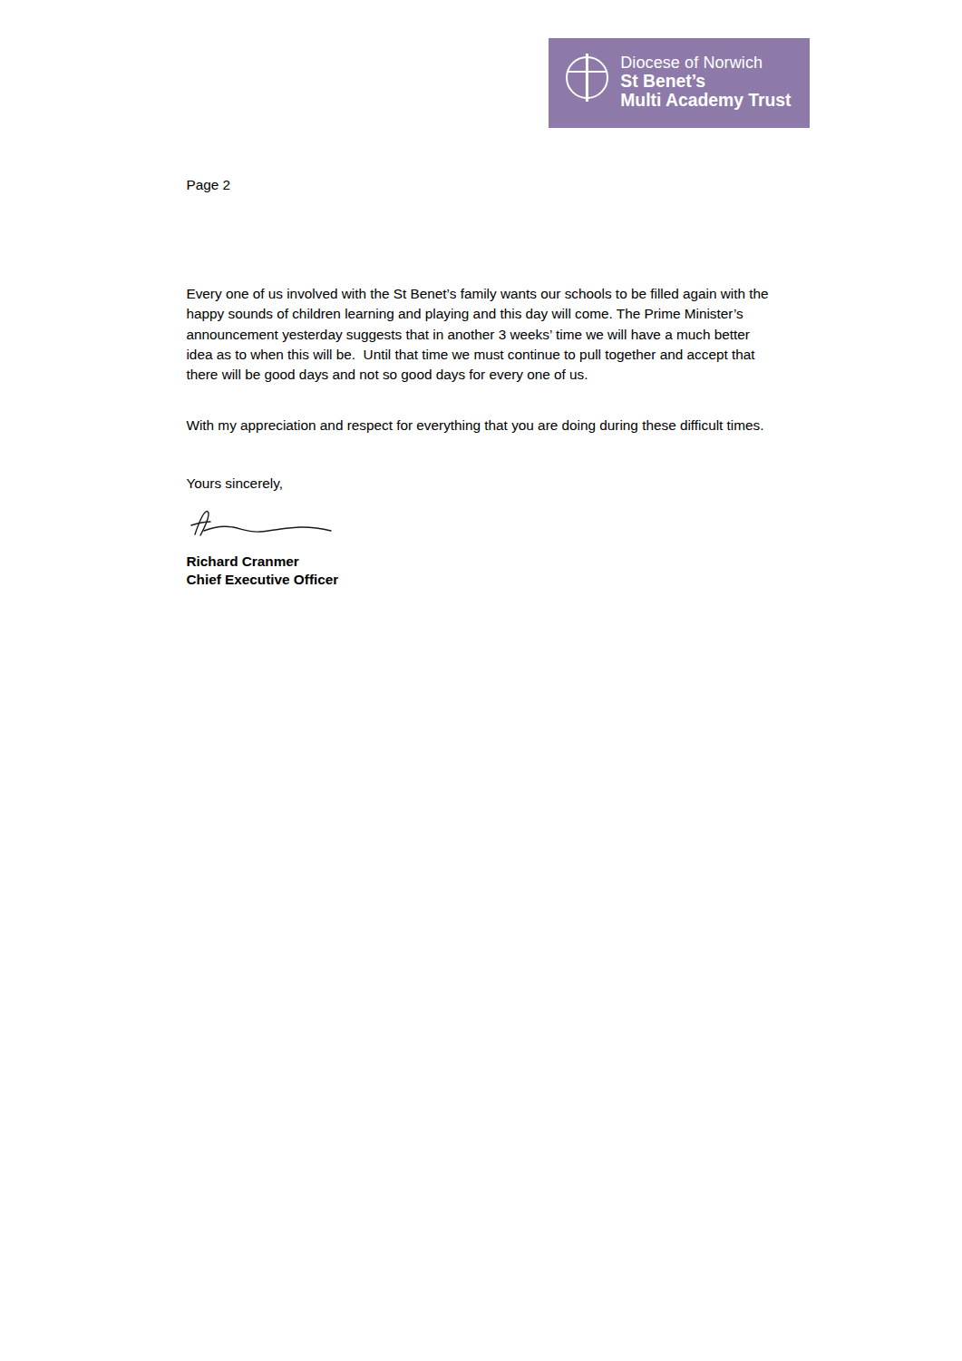Diocese of Norwich
St Benet’s
Multi Academy Trust
Page 2
Every one of us involved with the St Benet’s family wants our schools to be filled again with the happy sounds of children learning and playing and this day will come. The Prime Minister’s announcement yesterday suggests that in another 3 weeks’ time we will have a much better idea as to when this will be. Until that time we must continue to pull together and accept that there will be good days and not so good days for every one of us.
With my appreciation and respect for everything that you are doing during these difficult times.
Yours sincerely,
Richard Cranmer
Chief Executive Officer